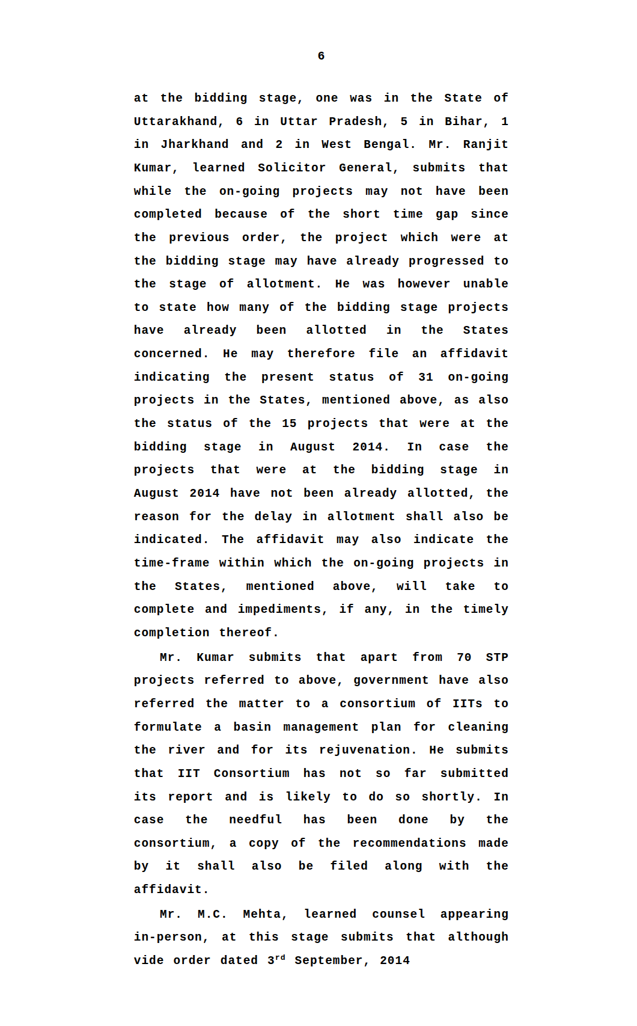6
at the bidding stage, one was in the State of Uttarakhand, 6 in Uttar Pradesh, 5 in Bihar, 1 in Jharkhand and 2 in West Bengal. Mr. Ranjit Kumar, learned Solicitor General, submits that while the on-going projects may not have been completed because of the short time gap since the previous order, the project which were at the bidding stage may have already progressed to the stage of allotment. He was however unable to state how many of the bidding stage projects have already been allotted in the States concerned. He may therefore file an affidavit indicating the present status of 31 on-going projects in the States, mentioned above, as also the status of the 15 projects that were at the bidding stage in August 2014. In case the projects that were at the bidding stage in August 2014 have not been already allotted, the reason for the delay in allotment shall also be indicated. The affidavit may also indicate the time-frame within which the on-going projects in the States, mentioned above, will take to complete and impediments, if any, in the timely completion thereof.
Mr. Kumar submits that apart from 70 STP projects referred to above, government have also referred the matter to a consortium of IITs to formulate a basin management plan for cleaning the river and for its rejuvenation. He submits that IIT Consortium has not so far submitted its report and is likely to do so shortly. In case the needful has been done by the consortium, a copy of the recommendations made by it shall also be filed along with the affidavit.
Mr. M.C. Mehta, learned counsel appearing in-person, at this stage submits that although vide order dated 3rd September, 2014